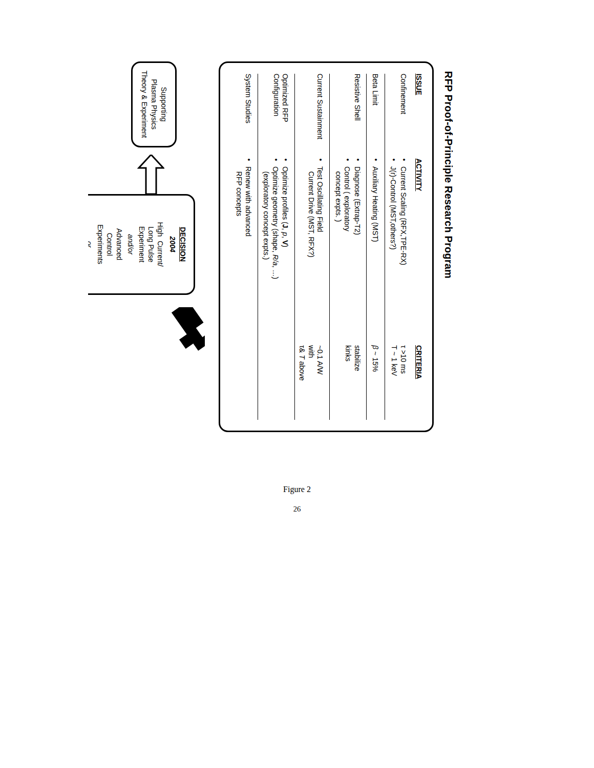RFP Proof-of-Principle Research Program
| ISSUE | ACTIVITY | CRITERIA |
| --- | --- | --- |
| Confinement | Current Scaling (RFX,TPE-RX) J(r)-Control (MST,others?) | τ >10 ms T ~ 1 keV |
| Beta Limit | Auxiliary Heating (MST) | β ~ 15% |
| Resistive Shell | Diagnose (Extrap-T2) Control ( exploratory concept expts. ) | stabilize kinks |
| Current Sustainment | Test Oscillating Field Current Drive (MST, RFX?) | ~0.1 A/W with τ& T above |
| Optimized RFP Configuration | Optimize profiles ( J , p , V ) Optimize geometry (shape, R/a , …) (exploratory concept expts.) | |
| System Studies | Renew with advanced RFP concepts | |
DECISION 2004 High Current/ Long Pulse Experiment and/or Advanced Control Experiments or Reduced RFP Research
Supporting
Plasma Physics
Theory & Experiment
Figure 2
26